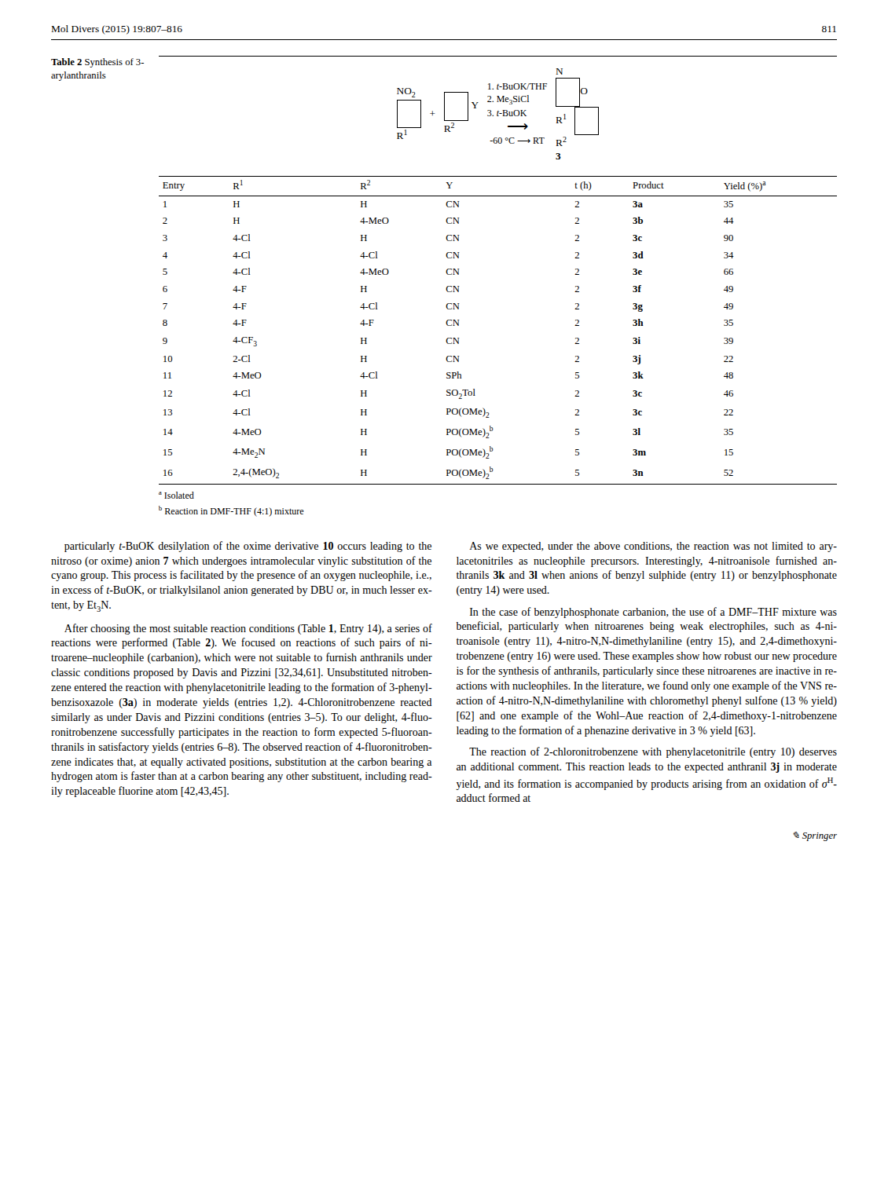Mol Divers (2015) 19:807–816
811
Table 2 Synthesis of 3-arylanthranils
NO2
R1
+
Y
R2
1. t-BuOK/THF
2. Me3SiCl
3. t-BuOK
⟶
-60 °C ⟶ RT
N
O
R1
R2
3
| Entry | R 1 | R 2 | Y | t (h) | Product | Yield (%) a |
| --- | --- | --- | --- | --- | --- | --- |
| 1 | H | H | CN | 2 | 3a | 35 |
| 2 | H | 4-MeO | CN | 2 | 3b | 44 |
| 3 | 4-Cl | H | CN | 2 | 3c | 90 |
| 4 | 4-Cl | 4-Cl | CN | 2 | 3d | 34 |
| 5 | 4-Cl | 4-MeO | CN | 2 | 3e | 66 |
| 6 | 4-F | H | CN | 2 | 3f | 49 |
| 7 | 4-F | 4-Cl | CN | 2 | 3g | 49 |
| 8 | 4-F | 4-F | CN | 2 | 3h | 35 |
| 9 | 4-CF 3 | H | CN | 2 | 3i | 39 |
| 10 | 2-Cl | H | CN | 2 | 3j | 22 |
| 11 | 4-MeO | 4-Cl | SPh | 5 | 3k | 48 |
| 12 | 4-Cl | H | SO 2 Tol | 2 | 3c | 46 |
| 13 | 4-Cl | H | PO(OMe) 2 | 2 | 3c | 22 |
| 14 | 4-MeO | H | PO(OMe) 2 b | 5 | 3l | 35 |
| 15 | 4-Me 2 N | H | PO(OMe) 2 b | 5 | 3m | 15 |
| 16 | 2,4-(MeO) 2 | H | PO(OMe) 2 b | 5 | 3n | 52 |
a Isolated
b Reaction in DMF-THF (4:1) mixture
particularly t-BuOK desilylation of the oxime derivative 10 occurs leading to the nitroso (or oxime) anion 7 which undergoes intramolecular vinylic substitution of the cyano group. This process is facilitated by the presence of an oxygen nucleophile, i.e., in excess of t-BuOK, or trialkylsilanol anion generated by DBU or, in much lesser extent, by Et3N.
After choosing the most suitable reaction conditions (Table 1, Entry 14), a series of reactions were performed (Table 2). We focused on reactions of such pairs of nitroarene–nucleophile (carbanion), which were not suitable to furnish anthranils under classic conditions proposed by Davis and Pizzini [32,34,61]. Unsubstituted nitrobenzene entered the reaction with phenylacetonitrile leading to the formation of 3-phenylbenzisoxazole (3a) in moderate yields (entries 1,2). 4-Chloronitrobenzene reacted similarly as under Davis and Pizzini conditions (entries 3–5). To our delight, 4-fluoronitrobenzene successfully participates in the reaction to form expected 5-fluoroanthranils in satisfactory yields (entries 6–8). The observed reaction of 4-fluoronitrobenzene indicates that, at equally activated positions, substitution at the carbon bearing a hydrogen atom is faster than at a carbon bearing any other substituent, including readily replaceable fluorine atom [42,43,45].
As we expected, under the above conditions, the reaction was not limited to arylacetonitriles as nucleophile precursors. Interestingly, 4-nitroanisole furnished anthranils 3k and 3l when anions of benzyl sulphide (entry 11) or benzylphosphonate (entry 14) were used.
In the case of benzylphosphonate carbanion, the use of a DMF–THF mixture was beneficial, particularly when nitroarenes being weak electrophiles, such as 4-nitroanisole (entry 11), 4-nitro-N,N-dimethylaniline (entry 15), and 2,4-dimethoxynitrobenzene (entry 16) were used. These examples show how robust our new procedure is for the synthesis of anthranils, particularly since these nitroarenes are inactive in reactions with nucleophiles. In the literature, we found only one example of the VNS reaction of 4-nitro-N,N-dimethylaniline with chloromethyl phenyl sulfone (13 % yield) [62] and one example of the Wohl–Aue reaction of 2,4-dimethoxy-1-nitrobenzene leading to the formation of a phenazine derivative in 3 % yield [63].
The reaction of 2-chloronitrobenzene with phenylacetonitrile (entry 10) deserves an additional comment. This reaction leads to the expected anthranil 3j in moderate yield, and its formation is accompanied by products arising from an oxidation of σH-adduct formed at
✎ Springer